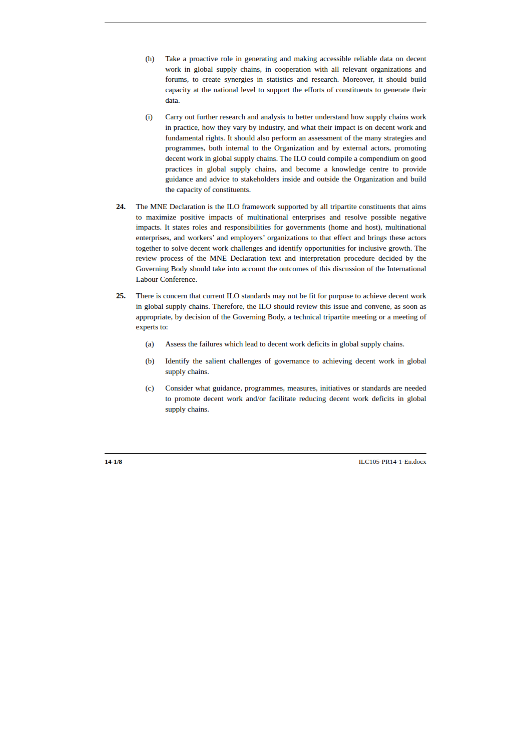(h)
Take a proactive role in generating and making accessible reliable data on decent work in global supply chains, in cooperation with all relevant organizations and forums, to create synergies in statistics and research. Moreover, it should build capacity at the national level to support the efforts of constituents to generate their data.
(i)
Carry out further research and analysis to better understand how supply chains work in practice, how they vary by industry, and what their impact is on decent work and fundamental rights. It should also perform an assessment of the many strategies and programmes, both internal to the Organization and by external actors, promoting decent work in global supply chains. The ILO could compile a compendium on good practices in global supply chains, and become a knowledge centre to provide guidance and advice to stakeholders inside and outside the Organization and build the capacity of constituents.
24.
The MNE Declaration is the ILO framework supported by all tripartite constituents that aims to maximize positive impacts of multinational enterprises and resolve possible negative impacts. It states roles and responsibilities for governments (home and host), multinational enterprises, and workers’ and employers’ organizations to that effect and brings these actors together to solve decent work challenges and identify opportunities for inclusive growth. The review process of the MNE Declaration text and interpretation procedure decided by the Governing Body should take into account the outcomes of this discussion of the International Labour Conference.
25.
There is concern that current ILO standards may not be fit for purpose to achieve decent work in global supply chains. Therefore, the ILO should review this issue and convene, as soon as appropriate, by decision of the Governing Body, a technical tripartite meeting or a meeting of experts to:
(a)
Assess the failures which lead to decent work deficits in global supply chains.
(b)
Identify the salient challenges of governance to achieving decent work in global supply chains.
(c)
Consider what guidance, programmes, measures, initiatives or standards are needed to promote decent work and/or facilitate reducing decent work deficits in global supply chains.
14-1/8
ILC105-PR14-1-En.docx